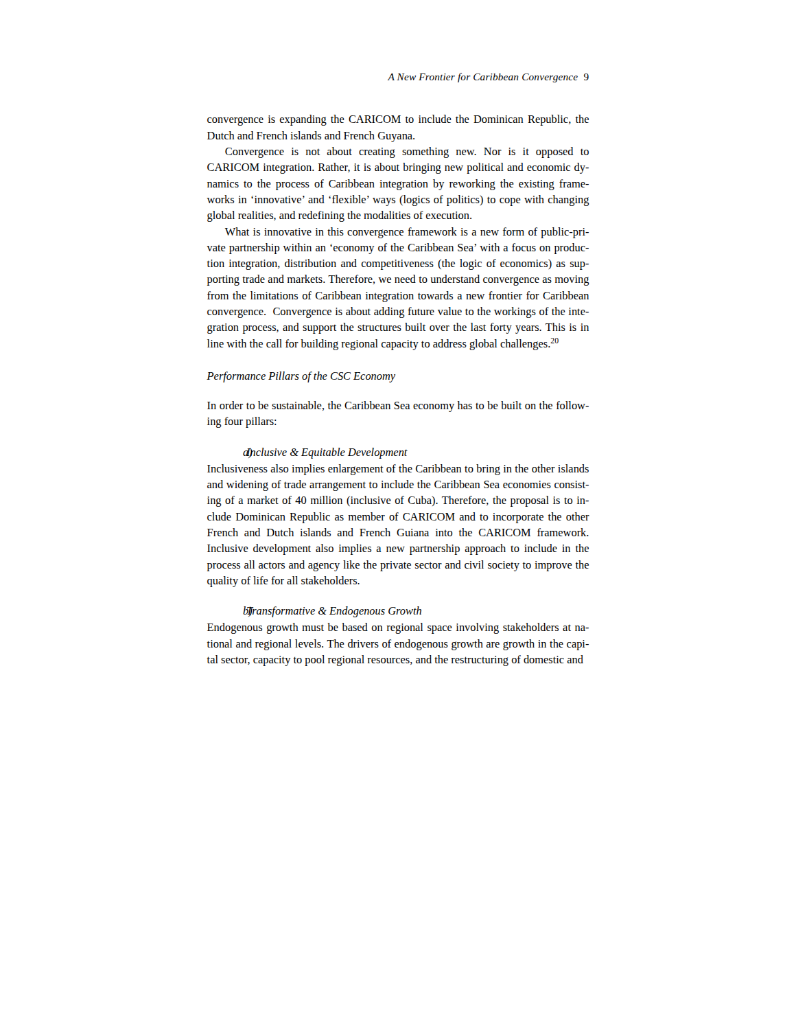A New Frontier for Caribbean Convergence 9
convergence is expanding the CARICOM to include the Dominican Republic, the Dutch and French islands and French Guyana.
Convergence is not about creating something new. Nor is it opposed to CARICOM integration. Rather, it is about bringing new political and economic dynamics to the process of Caribbean integration by reworking the existing frameworks in ‘innovative’ and ‘flexible’ ways (logics of politics) to cope with changing global realities, and redefining the modalities of execution.
What is innovative in this convergence framework is a new form of public-private partnership within an ‘economy of the Caribbean Sea’ with a focus on production integration, distribution and competitiveness (the logic of economics) as supporting trade and markets. Therefore, we need to understand convergence as moving from the limitations of Caribbean integration towards a new frontier for Caribbean convergence. Convergence is about adding future value to the workings of the integration process, and support the structures built over the last forty years. This is in line with the call for building regional capacity to address global challenges.20
Performance Pillars of the CSC Economy
In order to be sustainable, the Caribbean Sea economy has to be built on the following four pillars:
a) Inclusive & Equitable Development
Inclusiveness also implies enlargement of the Caribbean to bring in the other islands and widening of trade arrangement to include the Caribbean Sea economies consisting of a market of 40 million (inclusive of Cuba). Therefore, the proposal is to include Dominican Republic as member of CARICOM and to incorporate the other French and Dutch islands and French Guiana into the CARICOM framework. Inclusive development also implies a new partnership approach to include in the process all actors and agency like the private sector and civil society to improve the quality of life for all stakeholders.
b) Transformative & Endogenous Growth
Endogenous growth must be based on regional space involving stakeholders at national and regional levels. The drivers of endogenous growth are growth in the capital sector, capacity to pool regional resources, and the restructuring of domestic and